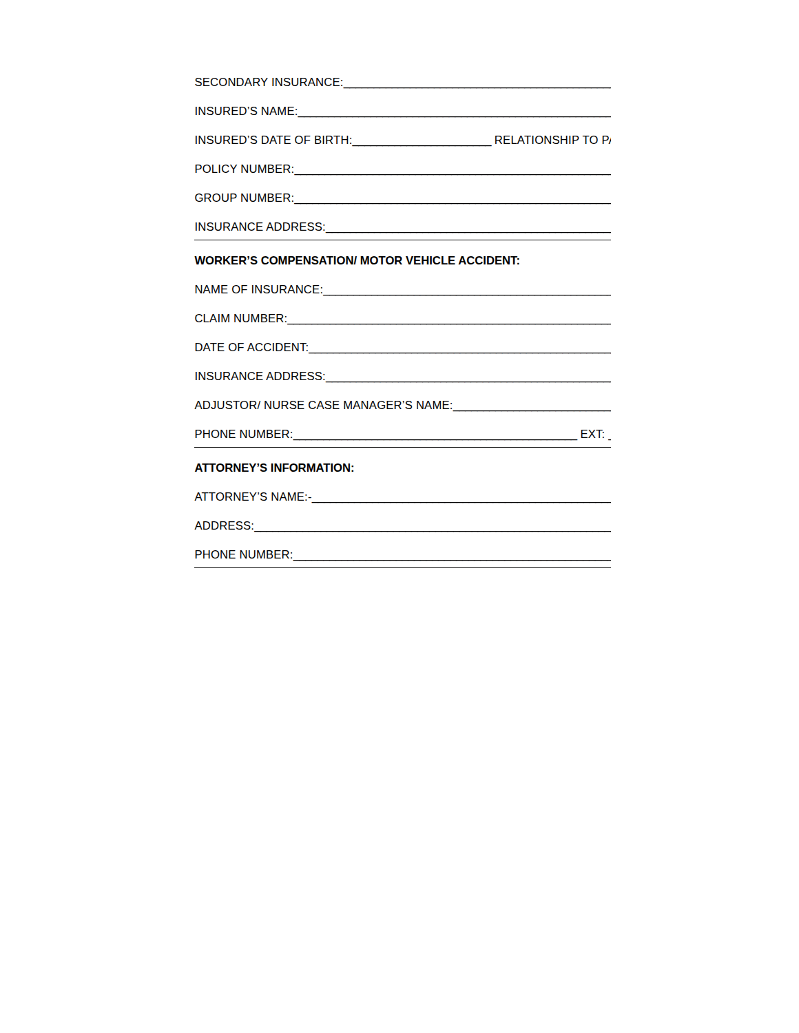SECONDARY INSURANCE:_______________________________________________________________________
INSURED’S NAME:___________________________________________________________________________
INSURED’S DATE OF BIRTH:_______________________ RELATIONSHIP TO PATIENT:_______________________
POLICY NUMBER:_____________________________________________________________________________
GROUP NUMBER:____________________________________________________________________________
INSURANCE ADDRESS:_________________________________________________________________________
WORKER’S COMPENSATION/ MOTOR VEHICLE ACCIDENT:
NAME OF INSURANCE:_______________________________________________________________________
CLAIM NUMBER:_____________________________________________________________________________
DATE OF ACCIDENT:_________________________________________________________________________
INSURANCE ADDRESS:_______________________________________________________________________
ADJUSTOR/ NURSE CASE MANAGER’S NAME:_______________________________________________
PHONE NUMBER:_______________________________________________ EXT: __________________________
ATTORNEY’S INFORMATION:
ATTORNEY’S NAME:-_________________________________________________________________________
ADDRESS:_____________________________________________________________________________________
PHONE NUMBER:_____________________________________________________________________________